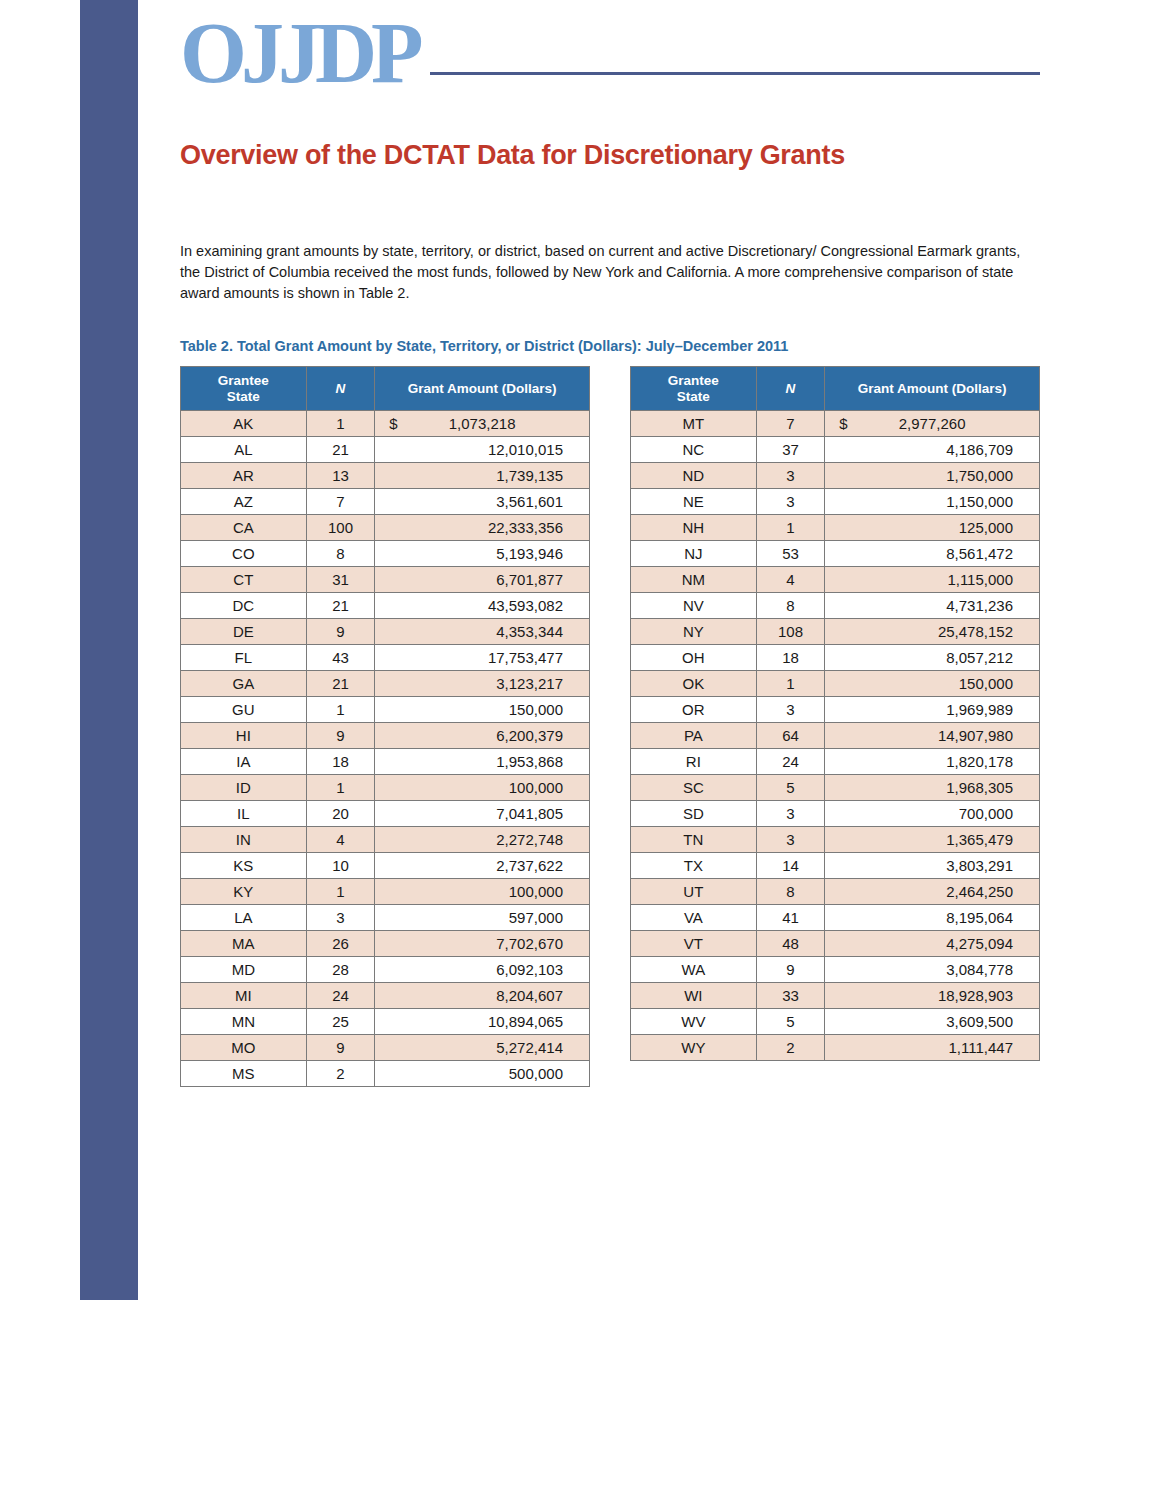OJJDP
Overview of the DCTAT Data for Discretionary Grants
In examining grant amounts by state, territory, or district, based on current and active Discretionary/ Congressional Earmark grants, the District of Columbia received the most funds, followed by New York and California. A more comprehensive comparison of state award amounts is shown in Table 2.
Table 2. Total Grant Amount by State, Territory, or District (Dollars): July–December 2011
| Grantee State | N | Grant Amount (Dollars) |
| --- | --- | --- |
| AK | 1 | $ 1,073,218 |
| AL | 21 | 12,010,015 |
| AR | 13 | 1,739,135 |
| AZ | 7 | 3,561,601 |
| CA | 100 | 22,333,356 |
| CO | 8 | 5,193,946 |
| CT | 31 | 6,701,877 |
| DC | 21 | 43,593,082 |
| DE | 9 | 4,353,344 |
| FL | 43 | 17,753,477 |
| GA | 21 | 3,123,217 |
| GU | 1 | 150,000 |
| HI | 9 | 6,200,379 |
| IA | 18 | 1,953,868 |
| ID | 1 | 100,000 |
| IL | 20 | 7,041,805 |
| IN | 4 | 2,272,748 |
| KS | 10 | 2,737,622 |
| KY | 1 | 100,000 |
| LA | 3 | 597,000 |
| MA | 26 | 7,702,670 |
| MD | 28 | 6,092,103 |
| MI | 24 | 8,204,607 |
| MN | 25 | 10,894,065 |
| MO | 9 | 5,272,414 |
| MS | 2 | 500,000 |
| Grantee State | N | Grant Amount (Dollars) |
| --- | --- | --- |
| MT | 7 | $ 2,977,260 |
| NC | 37 | 4,186,709 |
| ND | 3 | 1,750,000 |
| NE | 3 | 1,150,000 |
| NH | 1 | 125,000 |
| NJ | 53 | 8,561,472 |
| NM | 4 | 1,115,000 |
| NV | 8 | 4,731,236 |
| NY | 108 | 25,478,152 |
| OH | 18 | 8,057,212 |
| OK | 1 | 150,000 |
| OR | 3 | 1,969,989 |
| PA | 64 | 14,907,980 |
| RI | 24 | 1,820,178 |
| SC | 5 | 1,968,305 |
| SD | 3 | 700,000 |
| TN | 3 | 1,365,479 |
| TX | 14 | 3,803,291 |
| UT | 8 | 2,464,250 |
| VA | 41 | 8,195,064 |
| VT | 48 | 4,275,094 |
| WA | 9 | 3,084,778 |
| WI | 33 | 18,928,903 |
| WV | 5 | 3,609,500 |
| WY | 2 | 1,111,447 |